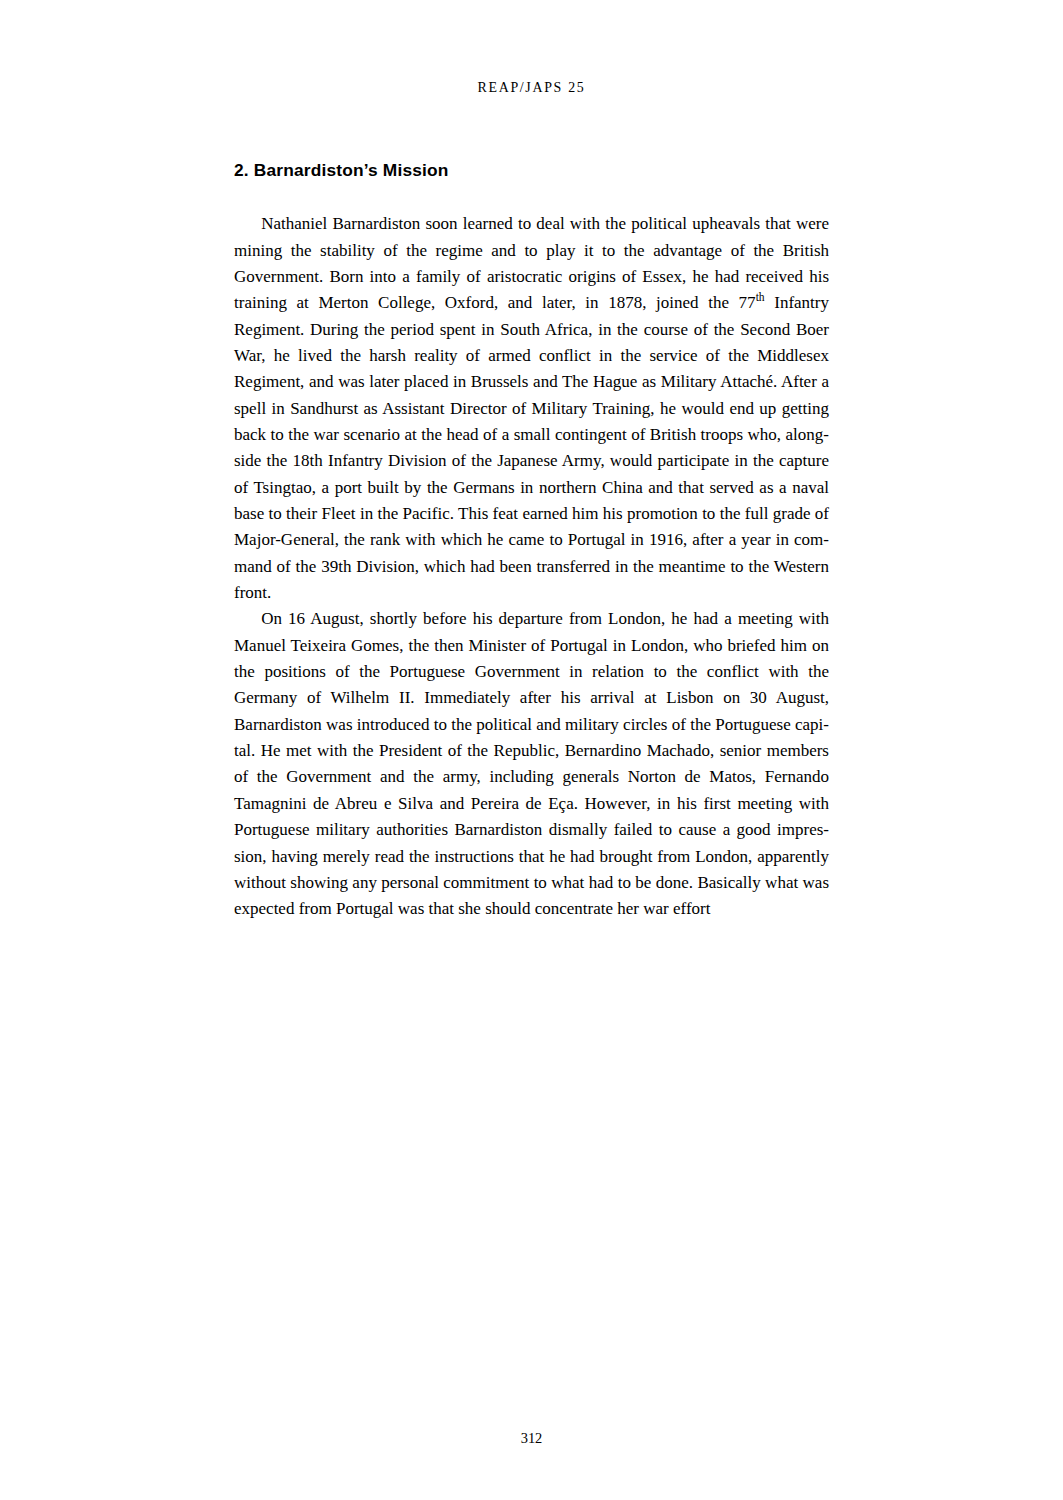Reap/Japs 25
2. Barnardiston’s Mission
Nathaniel Barnardiston soon learned to deal with the political upheavals that were mining the stability of the regime and to play it to the advantage of the British Government. Born into a family of aristocratic origins of Essex, he had received his training at Merton College, Oxford, and later, in 1878, joined the 77th Infantry Regiment. During the period spent in South Africa, in the course of the Second Boer War, he lived the harsh reality of armed conflict in the service of the Middlesex Regiment, and was later placed in Brussels and The Hague as Military Attaché. After a spell in Sandhurst as Assistant Director of Military Training, he would end up getting back to the war scenario at the head of a small contingent of British troops who, alongside the 18th Infantry Division of the Japanese Army, would participate in the capture of Tsingtao, a port built by the Germans in northern China and that served as a naval base to their Fleet in the Pacific. This feat earned him his promotion to the full grade of Major-General, the rank with which he came to Portugal in 1916, after a year in command of the 39th Division, which had been transferred in the meantime to the Western front.
On 16 August, shortly before his departure from London, he had a meeting with Manuel Teixeira Gomes, the then Minister of Portugal in London, who briefed him on the positions of the Portuguese Government in relation to the conflict with the Germany of Wilhelm II. Immediately after his arrival at Lisbon on 30 August, Barnardiston was introduced to the political and military circles of the Portuguese capital. He met with the President of the Republic, Bernardino Machado, senior members of the Government and the army, including generals Norton de Matos, Fernando Tamagnini de Abreu e Silva and Pereira de Eça. However, in his first meeting with Portuguese military authorities Barnardiston dismally failed to cause a good impression, having merely read the instructions that he had brought from London, apparently without showing any personal commitment to what had to be done. Basically what was expected from Portugal was that she should concentrate her war effort
312